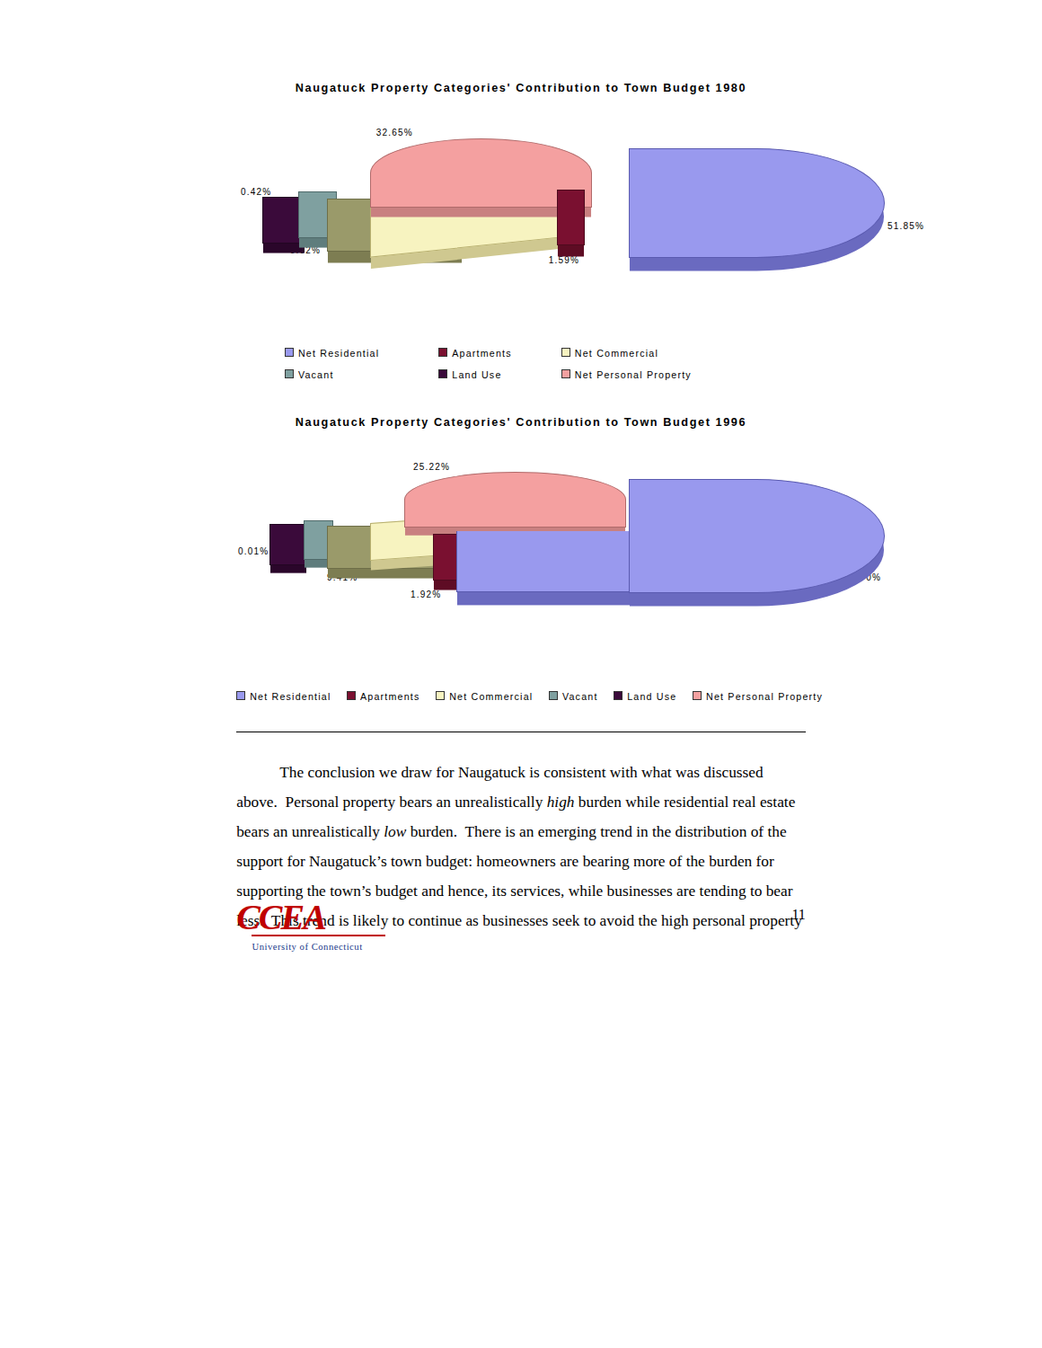Naugatuck Property Categories' Contribution to Town Budget 1980
0.02%
32.65%
0.42%
13.48%
1.59%
51.85%
| Net Residential | Apartments | Net Commercial |
| Vacant | Land Use | Net Personal Property |
Naugatuck Property Categories' Contribution to Town Budget 1996
25.22%
0.01%
0.74%
9.41%
1.92%
62.70%
Net Residential Apartments Net Commercial Vacant Land Use Net Personal Property
The conclusion we draw for Naugatuck is consistent with what was discussed above. Personal property bears an unrealistically high burden while residential real estate bears an unrealistically low burden. There is an emerging trend in the distribution of the support for Naugatuck’s town budget: homeowners are bearing more of the burden for supporting the town’s budget and hence, its services, while businesses are tending to bear less. This trend is likely to continue as businesses seek to avoid the high personal property
11
CCEA
University of Connecticut